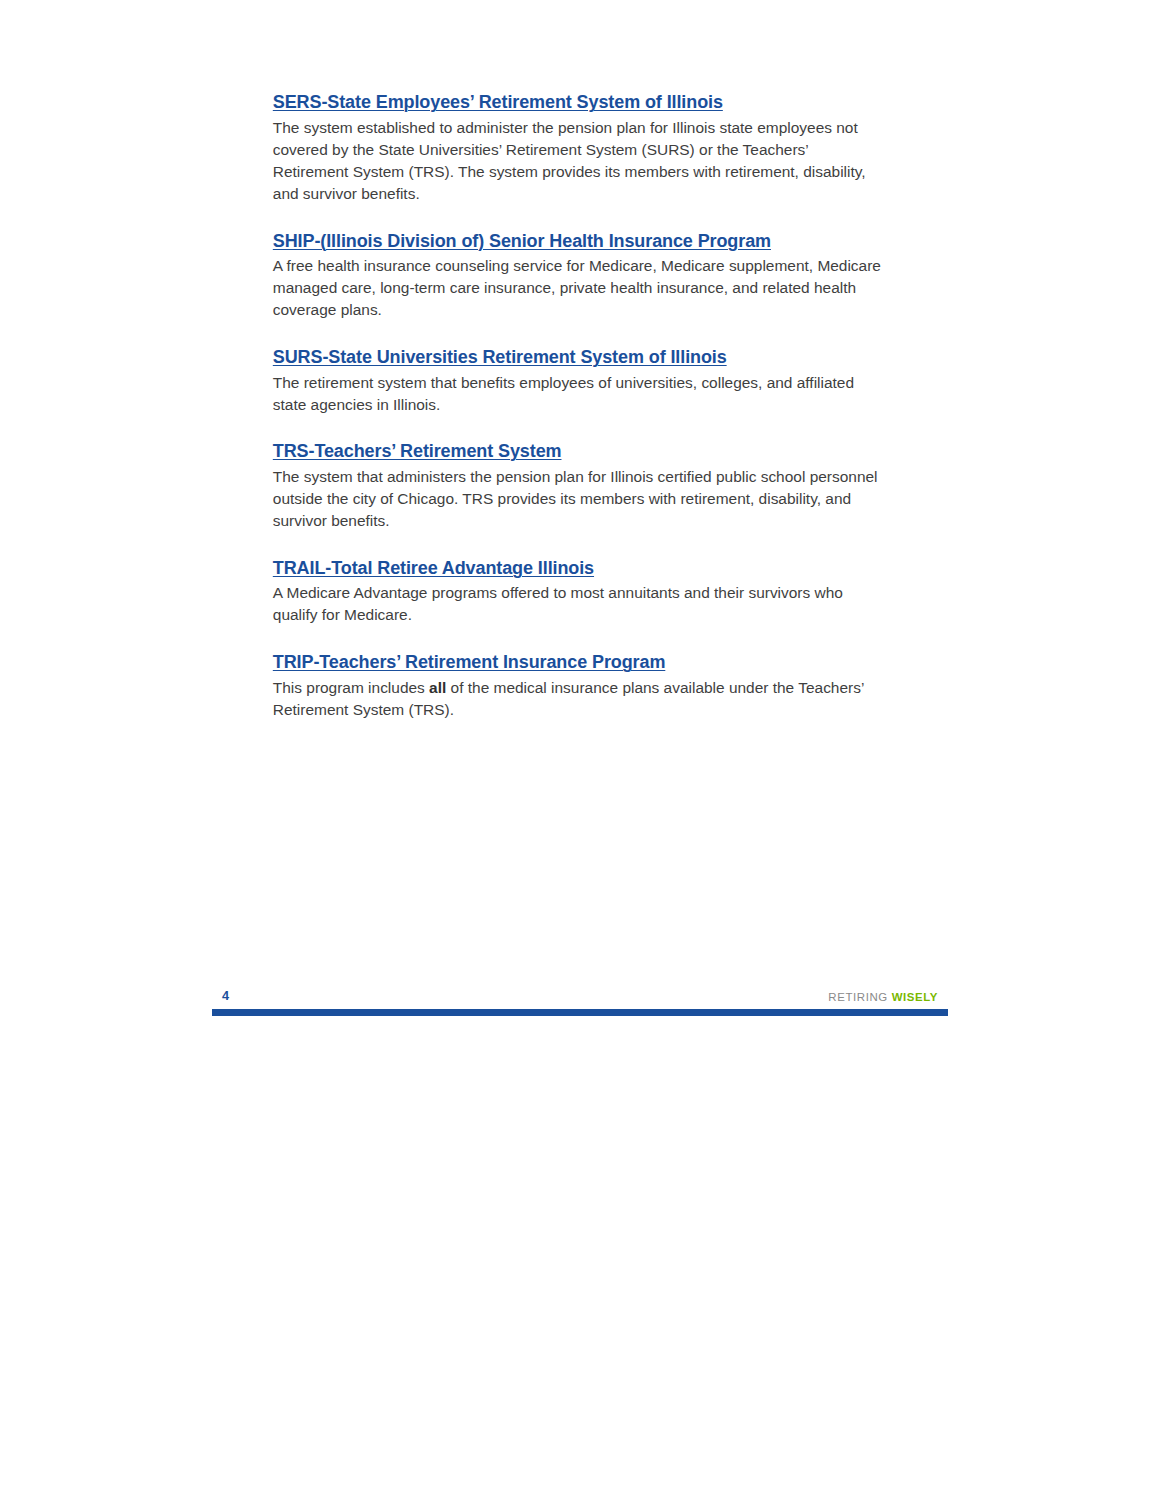SERS-State Employees’ Retirement System of Illinois
The system established to administer the pension plan for Illinois state employees not covered by the State Universities’ Retirement System (SURS) or the Teachers’ Retirement System (TRS). The system provides its members with retirement, disability, and survivor benefits.
SHIP-(Illinois Division of) Senior Health Insurance Program
A free health insurance counseling service for Medicare, Medicare supplement, Medicare managed care, long-term care insurance, private health insurance, and related health coverage plans.
SURS-State Universities Retirement System of Illinois
The retirement system that benefits employees of universities, colleges, and affiliated state agencies in Illinois.
TRS-Teachers’ Retirement System
The system that administers the pension plan for Illinois certified public school personnel outside the city of Chicago. TRS provides its members with retirement, disability, and survivor benefits.
TRAIL-Total Retiree Advantage Illinois
A Medicare Advantage programs offered to most annuitants and their survivors who qualify for Medicare.
TRIP-Teachers’ Retirement Insurance Program
This program includes all of the medical insurance plans available under the Teachers’ Retirement System (TRS).
4
Retiring Wisely